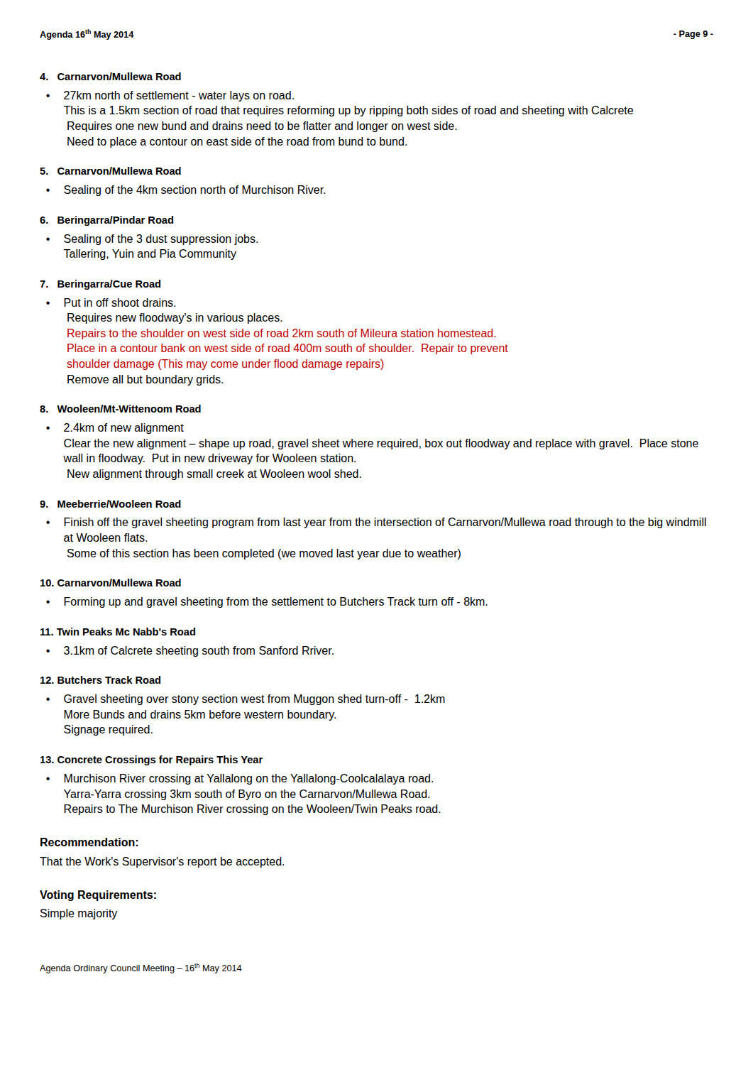Agenda 16th May 2014
- Page 9 -
4. Carnarvon/Mullewa Road
27km north of settlement - water lays on road.
This is a 1.5km section of road that requires reforming up by ripping both sides of road and sheeting with Calcrete
Requires one new bund and drains need to be flatter and longer on west side.
Need to place a contour on east side of the road from bund to bund.
5. Carnarvon/Mullewa Road
Sealing of the 4km section north of Murchison River.
6. Beringarra/Pindar Road
Sealing of the 3 dust suppression jobs.
Tallering, Yuin and Pia Community
7. Beringarra/Cue Road
Put in off shoot drains.
Requires new floodway's in various places.
Repairs to the shoulder on west side of road 2km south of Mileura station homestead.
Place in a contour bank on west side of road 400m south of shoulder. Repair to prevent
shoulder damage (This may come under flood damage repairs)
Remove all but boundary grids.
8. Wooleen/Mt-Wittenoom Road
2.4km of new alignment
Clear the new alignment – shape up road, gravel sheet where required, box out floodway and replace with gravel. Place stone wall in floodway. Put in new driveway for Wooleen station.
New alignment through small creek at Wooleen wool shed.
9. Meeberrie/Wooleen Road
Finish off the gravel sheeting program from last year from the intersection of Carnarvon/Mullewa road through to the big windmill at Wooleen flats.
Some of this section has been completed (we moved last year due to weather)
10. Carnarvon/Mullewa Road
Forming up and gravel sheeting from the settlement to Butchers Track turn off - 8km.
11. Twin Peaks Mc Nabb's Road
3.1km of Calcrete sheeting south from Sanford Rriver.
12. Butchers Track Road
Gravel sheeting over stony section west from Muggon shed turn-off - 1.2km
More Bunds and drains 5km before western boundary.
Signage required.
13. Concrete Crossings for Repairs This Year
Murchison River crossing at Yallalong on the Yallalong-Coolcalalaya road.
Yarra-Yarra crossing 3km south of Byro on the Carnarvon/Mullewa Road.
Repairs to The Murchison River crossing on the Wooleen/Twin Peaks road.
Recommendation:
That the Work's Supervisor's report be accepted.
Voting Requirements:
Simple majority
Agenda Ordinary Council Meeting – 16th May 2014